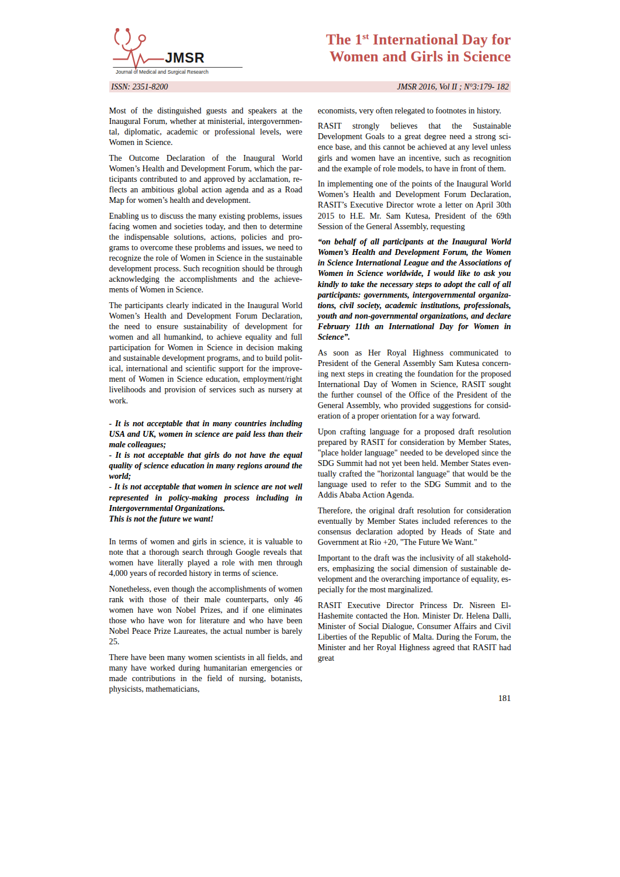JMSR Journal of Medical and Surgical Research
The 1st International Day for
Women and Girls in Science
ISSN: 2351-8200 JMSR 2016, Vol II ; N°3:179- 182
Most of the distinguished guests and speakers at the Inaugural Forum, whether at ministerial, intergovernmental, diplomatic, academic or professional levels, were Women in Science.
The Outcome Declaration of the Inaugural World Women’s Health and Development Forum, which the participants contributed to and approved by acclamation, reflects an ambitious global action agenda and as a Road Map for women’s health and development.
Enabling us to discuss the many existing problems, issues facing women and societies today, and then to determine the indispensable solutions, actions, policies and programs to overcome these problems and issues, we need to recognize the role of Women in Science in the sustainable development process. Such recognition should be through acknowledging the accomplishments and the achievements of Women in Science.
The participants clearly indicated in the Inaugural World Women’s Health and Development Forum Declaration, the need to ensure sustainability of development for women and all humankind, to achieve equality and full participation for Women in Science in decision making and sustainable development programs, and to build political, international and scientific support for the improvement of Women in Science education, employment/right livelihoods and provision of services such as nursery at work.
- It is not acceptable that in many countries including USA and UK, women in science are paid less than their male colleagues;
- It is not acceptable that girls do not have the equal quality of science education in many regions around the world;
- It is not acceptable that women in science are not well represented in policy-making process including in Intergovernmental Organizations.
This is not the future we want!
In terms of women and girls in science, it is valuable to note that a thorough search through Google reveals that women have literally played a role with men through 4,000 years of recorded history in terms of science.
Nonetheless, even though the accomplishments of women rank with those of their male counterparts, only 46 women have won Nobel Prizes, and if one eliminates those who have won for literature and who have been Nobel Peace Prize Laureates, the actual number is barely 25.
There have been many women scientists in all fields, and many have worked during humanitarian emergencies or made contributions in the field of nursing, botanists, physicists, mathematicians,
economists, very often relegated to footnotes in history.
RASIT strongly believes that the Sustainable Development Goals to a great degree need a strong science base, and this cannot be achieved at any level unless girls and women have an incentive, such as recognition and the example of role models, to have in front of them.
In implementing one of the points of the Inaugural World Women’s Health and Development Forum Declaration, RASIT’s Executive Director wrote a letter on April 30th 2015 to H.E. Mr. Sam Kutesa, President of the 69th Session of the General Assembly, requesting
“on behalf of all participants at the Inaugural World Women’s Health and Development Forum, the Women in Science International League and the Associations of Women in Science worldwide, I would like to ask you kindly to take the necessary steps to adopt the call of all participants: governments, intergovernmental organizations, civil society, academic institutions, professionals, youth and non-governmental organizations, and declare February 11th an International Day for Women in Science”.
As soon as Her Royal Highness communicated to President of the General Assembly Sam Kutesa concerning next steps in creating the foundation for the proposed International Day of Women in Science, RASIT sought the further counsel of the Office of the President of the General Assembly, who provided suggestions for consideration of a proper orientation for a way forward.
Upon crafting language for a proposed draft resolution prepared by RASIT for consideration by Member States, "place holder language" needed to be developed since the SDG Summit had not yet been held. Member States eventually crafted the "horizontal language" that would be the language used to refer to the SDG Summit and to the Addis Ababa Action Agenda.
Therefore, the original draft resolution for consideration eventually by Member States included references to the consensus declaration adopted by Heads of State and Government at Rio +20, "The Future We Want."
Important to the draft was the inclusivity of all stakeholders, emphasizing the social dimension of sustainable development and the overarching importance of equality, especially for the most marginalized.
RASIT Executive Director Princess Dr. Nisreen El-Hashemite contacted the Hon. Minister Dr. Helena Dalli, Minister of Social Dialogue, Consumer Affairs and Civil Liberties of the Republic of Malta. During the Forum, the Minister and her Royal Highness agreed that RASIT had great
181